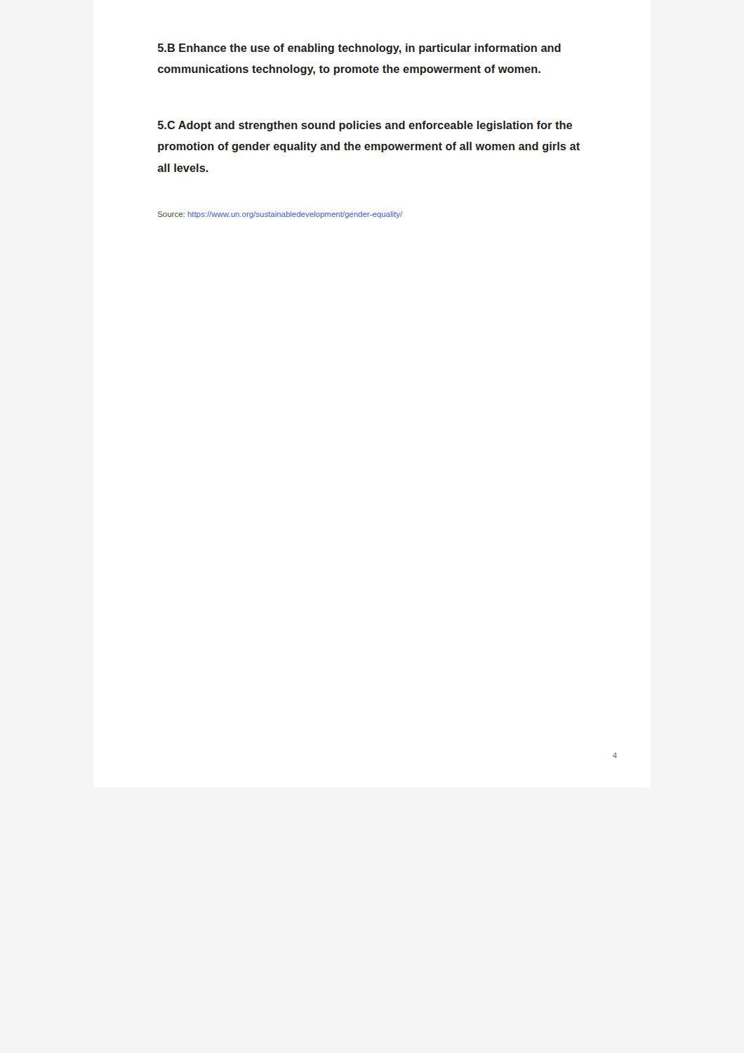5.B Enhance the use of enabling technology, in particular information and communications technology, to promote the empowerment of women.
5.C Adopt and strengthen sound policies and enforceable legislation for the promotion of gender equality and the empowerment of all women and girls at all levels.
Source: https://www.un.org/sustainabledevelopment/gender-equality/
4